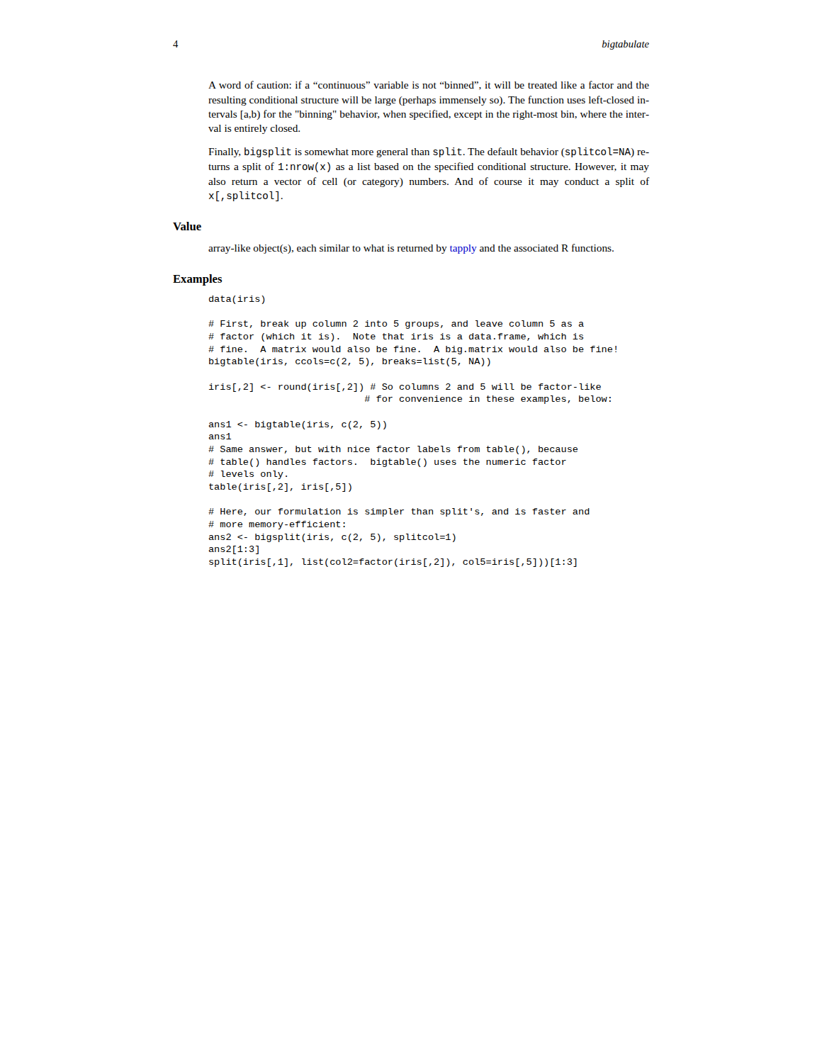4 bigtabulate
A word of caution: if a “continuous” variable is not “binned”, it will be treated like a factor and the resulting conditional structure will be large (perhaps immensely so). The function uses left-closed intervals [a,b) for the "binning" behavior, when specified, except in the right-most bin, where the interval is entirely closed.
Finally, bigsplit is somewhat more general than split. The default behavior (splitcol=NA) returns a split of 1:nrow(x) as a list based on the specified conditional structure. However, it may also return a vector of cell (or category) numbers. And of course it may conduct a split of x[,splitcol].
Value
array-like object(s), each similar to what is returned by tapply and the associated R functions.
Examples
data(iris)

# First, break up column 2 into 5 groups, and leave column 5 as a
# factor (which it is).  Note that iris is a data.frame, which is
# fine.  A matrix would also be fine.  A big.matrix would also be fine!
bigtable(iris, ccols=c(2, 5), breaks=list(5, NA))

iris[,2] <- round(iris[,2]) # So columns 2 and 5 will be factor-like
                           # for convenience in these examples, below:

ans1 <- bigtable(iris, c(2, 5))
ans1
# Same answer, but with nice factor labels from table(), because
# table() handles factors.  bigtable() uses the numeric factor
# levels only.
table(iris[,2], iris[,5])

# Here, our formulation is simpler than split's, and is faster and
# more memory-efficient:
ans2 <- bigsplit(iris, c(2, 5), splitcol=1)
ans2[1:3]
split(iris[,1], list(col2=factor(iris[,2]), col5=iris[,5]))[1:3]